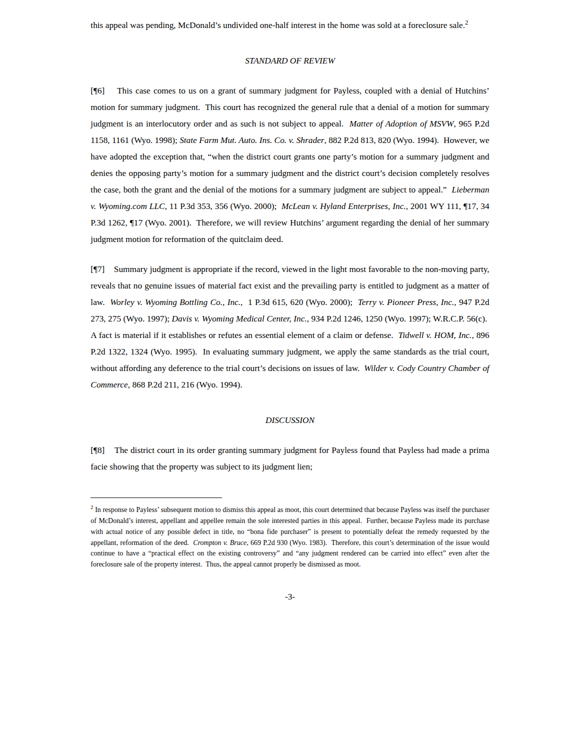this appeal was pending, McDonald’s undivided one-half interest in the home was sold at a foreclosure sale.2
STANDARD OF REVIEW
[¶6] This case comes to us on a grant of summary judgment for Payless, coupled with a denial of Hutchins’ motion for summary judgment. This court has recognized the general rule that a denial of a motion for summary judgment is an interlocutory order and as such is not subject to appeal. Matter of Adoption of MSVW, 965 P.2d 1158, 1161 (Wyo. 1998); State Farm Mut. Auto. Ins. Co. v. Shrader, 882 P.2d 813, 820 (Wyo. 1994). However, we have adopted the exception that, “when the district court grants one party’s motion for a summary judgment and denies the opposing party’s motion for a summary judgment and the district court’s decision completely resolves the case, both the grant and the denial of the motions for a summary judgment are subject to appeal.” Lieberman v. Wyoming.com LLC, 11 P.3d 353, 356 (Wyo. 2000); McLean v. Hyland Enterprises, Inc., 2001 WY 111, ¶17, 34 P.3d 1262, ¶17 (Wyo. 2001). Therefore, we will review Hutchins’ argument regarding the denial of her summary judgment motion for reformation of the quitclaim deed.
[¶7] Summary judgment is appropriate if the record, viewed in the light most favorable to the non-moving party, reveals that no genuine issues of material fact exist and the prevailing party is entitled to judgment as a matter of law. Worley v. Wyoming Bottling Co., Inc., 1 P.3d 615, 620 (Wyo. 2000); Terry v. Pioneer Press, Inc., 947 P.2d 273, 275 (Wyo. 1997); Davis v. Wyoming Medical Center, Inc., 934 P.2d 1246, 1250 (Wyo. 1997); W.R.C.P. 56(c). A fact is material if it establishes or refutes an essential element of a claim or defense. Tidwell v. HOM, Inc., 896 P.2d 1322, 1324 (Wyo. 1995). In evaluating summary judgment, we apply the same standards as the trial court, without affording any deference to the trial court’s decisions on issues of law. Wilder v. Cody Country Chamber of Commerce, 868 P.2d 211, 216 (Wyo. 1994).
DISCUSSION
[¶8] The district court in its order granting summary judgment for Payless found that Payless had made a prima facie showing that the property was subject to its judgment lien;
2 In response to Payless’ subsequent motion to dismiss this appeal as moot, this court determined that because Payless was itself the purchaser of McDonald’s interest, appellant and appellee remain the sole interested parties in this appeal. Further, because Payless made its purchase with actual notice of any possible defect in title, no “bona fide purchaser” is present to potentially defeat the remedy requested by the appellant, reformation of the deed. Crompton v. Bruce, 669 P.2d 930 (Wyo. 1983). Therefore, this court’s determination of the issue would continue to have a “practical effect on the existing controversy” and “any judgment rendered can be carried into effect” even after the foreclosure sale of the property interest. Thus, the appeal cannot properly be dismissed as moot.
-3-